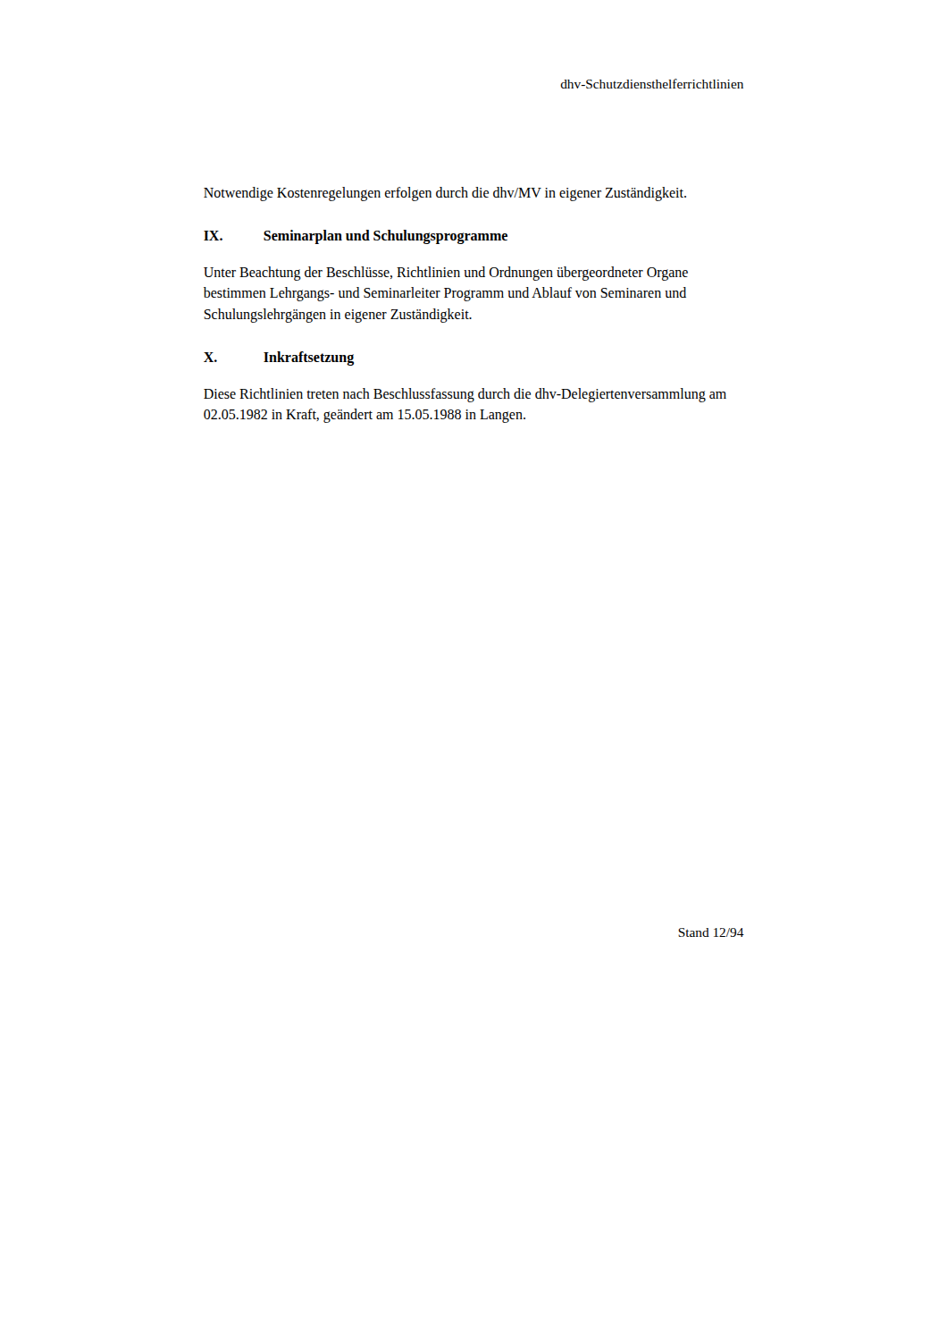dhv-Schutzdiensthelferrichtlinien
Notwendige Kostenregelungen erfolgen durch die dhv/MV in eigener Zuständigkeit.
IX. Seminarplan und Schulungsprogramme
Unter Beachtung der Beschlüsse, Richtlinien und Ordnungen übergeordneter Organe bestimmen Lehrgangs- und Seminarleiter Programm und Ablauf von Seminaren und Schulungslehrgängen in eigener Zuständigkeit.
X. Inkraftsetzung
Diese Richtlinien treten nach Beschlussfassung durch die dhv-Delegiertenversammlung am 02.05.1982 in Kraft, geändert am 15.05.1988 in Langen.
Stand 12/94